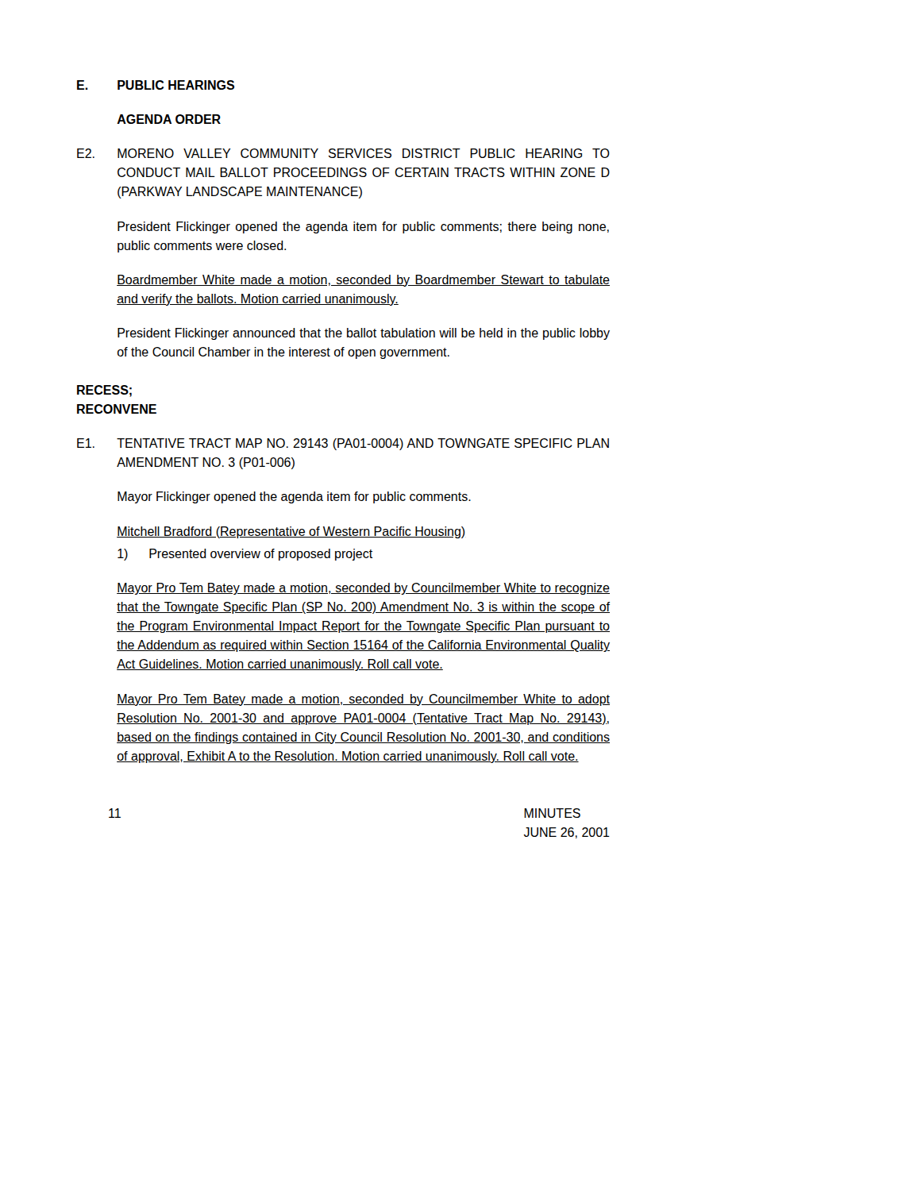E.
PUBLIC HEARINGS
AGENDA ORDER
E2.
MORENO VALLEY COMMUNITY SERVICES DISTRICT PUBLIC HEARING TO CONDUCT MAIL BALLOT PROCEEDINGS OF CERTAIN TRACTS WITHIN ZONE D (PARKWAY LANDSCAPE MAINTENANCE)
President Flickinger opened the agenda item for public comments; there being none, public comments were closed.
Boardmember White made a motion, seconded by Boardmember Stewart to tabulate and verify the ballots. Motion carried unanimously.
President Flickinger announced that the ballot tabulation will be held in the public lobby of the Council Chamber in the interest of open government.
RECESS;
RECONVENE
E1.
TENTATIVE TRACT MAP NO. 29143 (PA01-0004) AND TOWNGATE SPECIFIC PLAN AMENDMENT NO. 3 (P01-006)
Mayor Flickinger opened the agenda item for public comments.
Mitchell Bradford (Representative of Western Pacific Housing)
1)
Presented overview of proposed project
Mayor Pro Tem Batey made a motion, seconded by Councilmember White to recognize that the Towngate Specific Plan (SP No. 200) Amendment No. 3 is within the scope of the Program Environmental Impact Report for the Towngate Specific Plan pursuant to the Addendum as required within Section 15164 of the California Environmental Quality Act Guidelines. Motion carried unanimously. Roll call vote.
Mayor Pro Tem Batey made a motion, seconded by Councilmember White to adopt Resolution No. 2001-30 and approve PA01-0004 (Tentative Tract Map No. 29143), based on the findings contained in City Council Resolution No. 2001-30, and conditions of approval, Exhibit A to the Resolution. Motion carried unanimously. Roll call vote.
11
MINUTES
JUNE 26, 2001